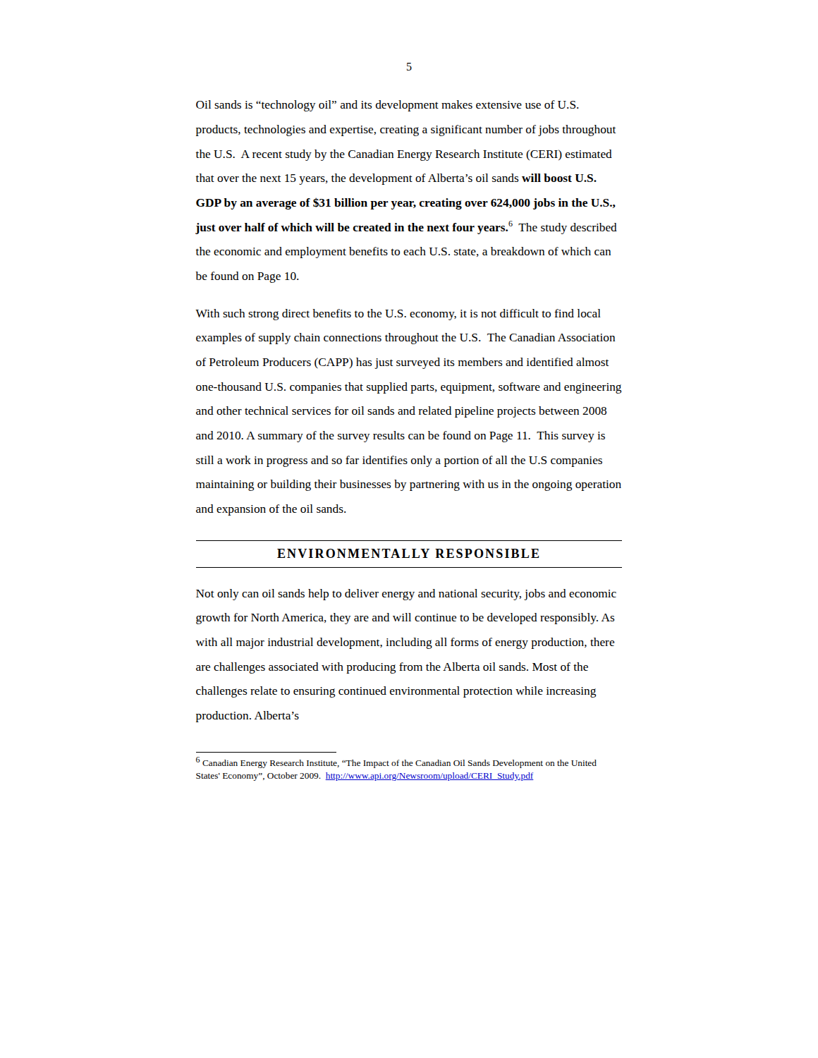5
Oil sands is “technology oil” and its development makes extensive use of U.S. products, technologies and expertise, creating a significant number of jobs throughout the U.S. A recent study by the Canadian Energy Research Institute (CERI) estimated that over the next 15 years, the development of Alberta’s oil sands will boost U.S. GDP by an average of $31 billion per year, creating over 624,000 jobs in the U.S., just over half of which will be created in the next four years.6 The study described the economic and employment benefits to each U.S. state, a breakdown of which can be found on Page 10.
With such strong direct benefits to the U.S. economy, it is not difficult to find local examples of supply chain connections throughout the U.S. The Canadian Association of Petroleum Producers (CAPP) has just surveyed its members and identified almost one-thousand U.S. companies that supplied parts, equipment, software and engineering and other technical services for oil sands and related pipeline projects between 2008 and 2010. A summary of the survey results can be found on Page 11. This survey is still a work in progress and so far identifies only a portion of all the U.S companies maintaining or building their businesses by partnering with us in the ongoing operation and expansion of the oil sands.
Environmentally Responsible
Not only can oil sands help to deliver energy and national security, jobs and economic growth for North America, they are and will continue to be developed responsibly. As with all major industrial development, including all forms of energy production, there are challenges associated with producing from the Alberta oil sands. Most of the challenges relate to ensuring continued environmental protection while increasing production. Alberta’s
6 Canadian Energy Research Institute, “The Impact of the Canadian Oil Sands Development on the United States' Economy”, October 2009. http://www.api.org/Newsroom/upload/CERI_Study.pdf